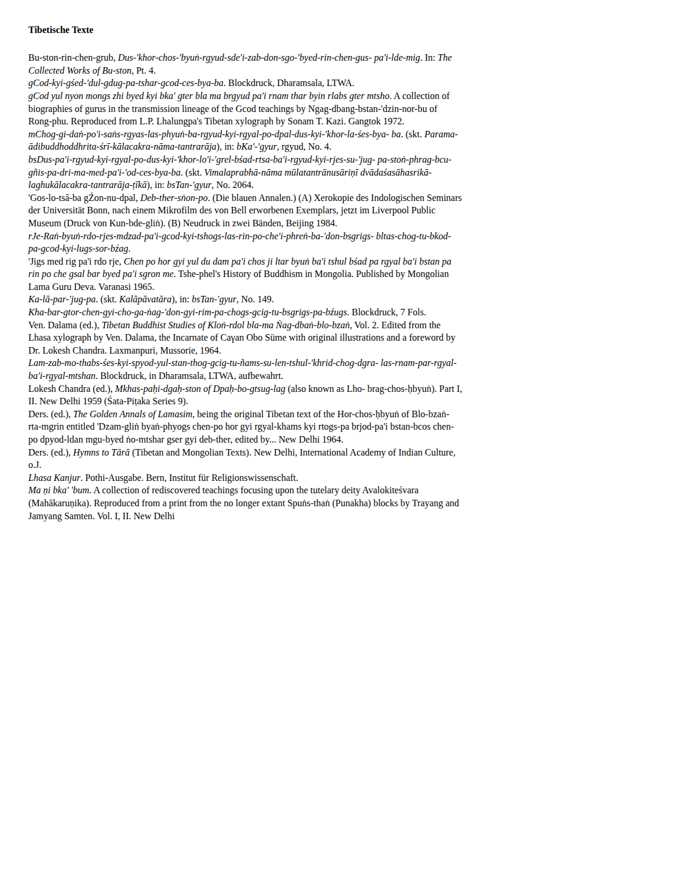Tibetische Texte
Bu-ston-rin-chen-grub, Dus-'khor-chos-'byuṅ-rgyud-sde'i-zab-don-sgo-'byed-rin-chen-gus- pa'i-lde-mig. In: The Collected Works of Bu-ston, Pt. 4.
gCod-kyi-gśed-'dul-gdug-pa-tshar-gcod-ces-bya-ba. Blockdruck, Dharamsala, LTWA.
gCod yul nyon mongs zhi byed kyi bka' gter bla ma brgyud pa'i rnam thar byin rlabs gter mtsho. A collection of biographies of gurus in the transmission lineage of the Gcod teachings by Ngag-dbang-bstan-'dzin-nor-bu of Rong-phu. Reproduced from L.P. Lhalungpa's Tibetan xylograph by Sonam T. Kazi. Gangtok 1972.
mChog-gi-daṅ-po'i-saṅs-rgyas-las-phyuṅ-ba-rgyud-kyi-rgyal-po-dpal-dus-kyi-'khor-la-śes-bya- ba. (skt. Parama-ādibuddhoddhrita-śrī-kālacakra-nāma-tantrarāja), in: bKa'-'gyur, rgyud, No. 4.
bsDus-pa'i-rgyud-kyi-rgyal-po-dus-kyi-'khor-lo'i-'grel-bśad-rtsa-ba'i-rgyud-kyi-rjes-su-'jug- pa-stoṅ-phrag-bcu-gñis-pa-dri-ma-med-pa'i-'od-ces-bya-ba. (skt. Vimalaprabhā-nāma mūlatantrānusāriṇī dvādaśasāhasrikā-laghukālacakra-tantrarāja-ṭīkā), in: bsTan-'gyur, No. 2064.
'Gos-lo-tsā-ba gŹon-nu-dpal, Deb-ther-sṅon-po. (Die blauen Annalen.) (A) Xerokopie des Indologischen Seminars der Universität Bonn, nach einem Mikrofilm des von Bell erworbenen Exemplars, jetzt im Liverpool Public Museum (Druck von Kun-bde-gliṅ). (B) Neudruck in zwei Bänden, Beijing 1984.
rJe-Raṅ-byuṅ-rdo-rjes-mdzad-pa'i-gcod-kyi-tshogs-las-rin-po-che'i-phreṅ-ba-'don-bsgrigs- bltas-chog-tu-bkod-pa-gcod-kyi-lugs-sor-bźag.
'Jigs med rig pa'i rdo rje, Chen po hor gyi yul du dam pa'i chos ji ltar byuṅ ba'i tshul bśad pa rgyal ba'i bstan pa rin po che gsal bar byed pa'i sgron me. Tshe-phel's History of Buddhism in Mongolia. Published by Mongolian Lama Guru Deva. Varanasi 1965.
Ka-lā-par-'jug-pa. (skt. Kalāpāvatāra), in: bsTan-'gyur, No. 149.
Kha-bar-gtor-chen-gyi-cho-ga-ṅag-'don-gyi-rim-pa-chogs-gcig-tu-bsgrigs-pa-bźugs. Blockdruck, 7 Fols.
Ven. Dalama (ed.), Tibetan Buddhist Studies of Kloṅ-rdol bla-ma Ṅag-dbaṅ-blo-bzaṅ, Vol. 2. Edited from the Lhasa xylograph by Ven. Dalama, the Incarnate of Caγan Obo Süme with original illustrations and a foreword by Dr. Lokesh Chandra. Laxmanpuri, Mussorie, 1964.
Lam-zab-mo-thabs-śes-kyi-spyod-yul-stan-thog-gcig-tu-ñams-su-len-tshul-'khrid-chog-dgra- las-rnam-par-rgyal-ba'i-rgyal-mtshan. Blockdruck, in Dharamsala, LTWA, aufbewahrt.
Lokesh Chandra (ed.), Mkhas-paḥi-dgaḥ-ston of Dpaḥ-bo-gtsug-lag (also known as Lho- brag-chos-ḥbyuṅ). Part I, II. New Delhi 1959 (Śata-Piṭaka Series 9).
Ders. (ed.), The Golden Annals of Lamasim, being the original Tibetan text of the Hor-chos-ḥbyuṅ of Blo-bzaṅ-rta-mgrin entitled 'Dzam-gliṅ byaṅ-phyogs chen-po hor gyi rgyal-khams kyi rtogs-pa brjod-pa'i bstan-bcos chen-po dpyod-ldan mgu-byed ṅo-mtshar gser gyi deb-ther, edited by... New Delhi 1964.
Ders. (ed.), Hymns to Tārā (Tibetan and Mongolian Texts). New Delhi, International Academy of Indian Culture, o.J.
Lhasa Kanjur. Pothi-Ausgabe. Bern, Institut für Religionswissenschaft.
Ma ṇi bka' 'bum. A collection of rediscovered teachings focusing upon the tutelary deity Avalokiteśvara (Mahākaruṇika). Reproduced from a print from the no longer extant Spuṅs-thaṅ (Punakha) blocks by Trayang and Jamyang Samten. Vol. I, II. New Delhi